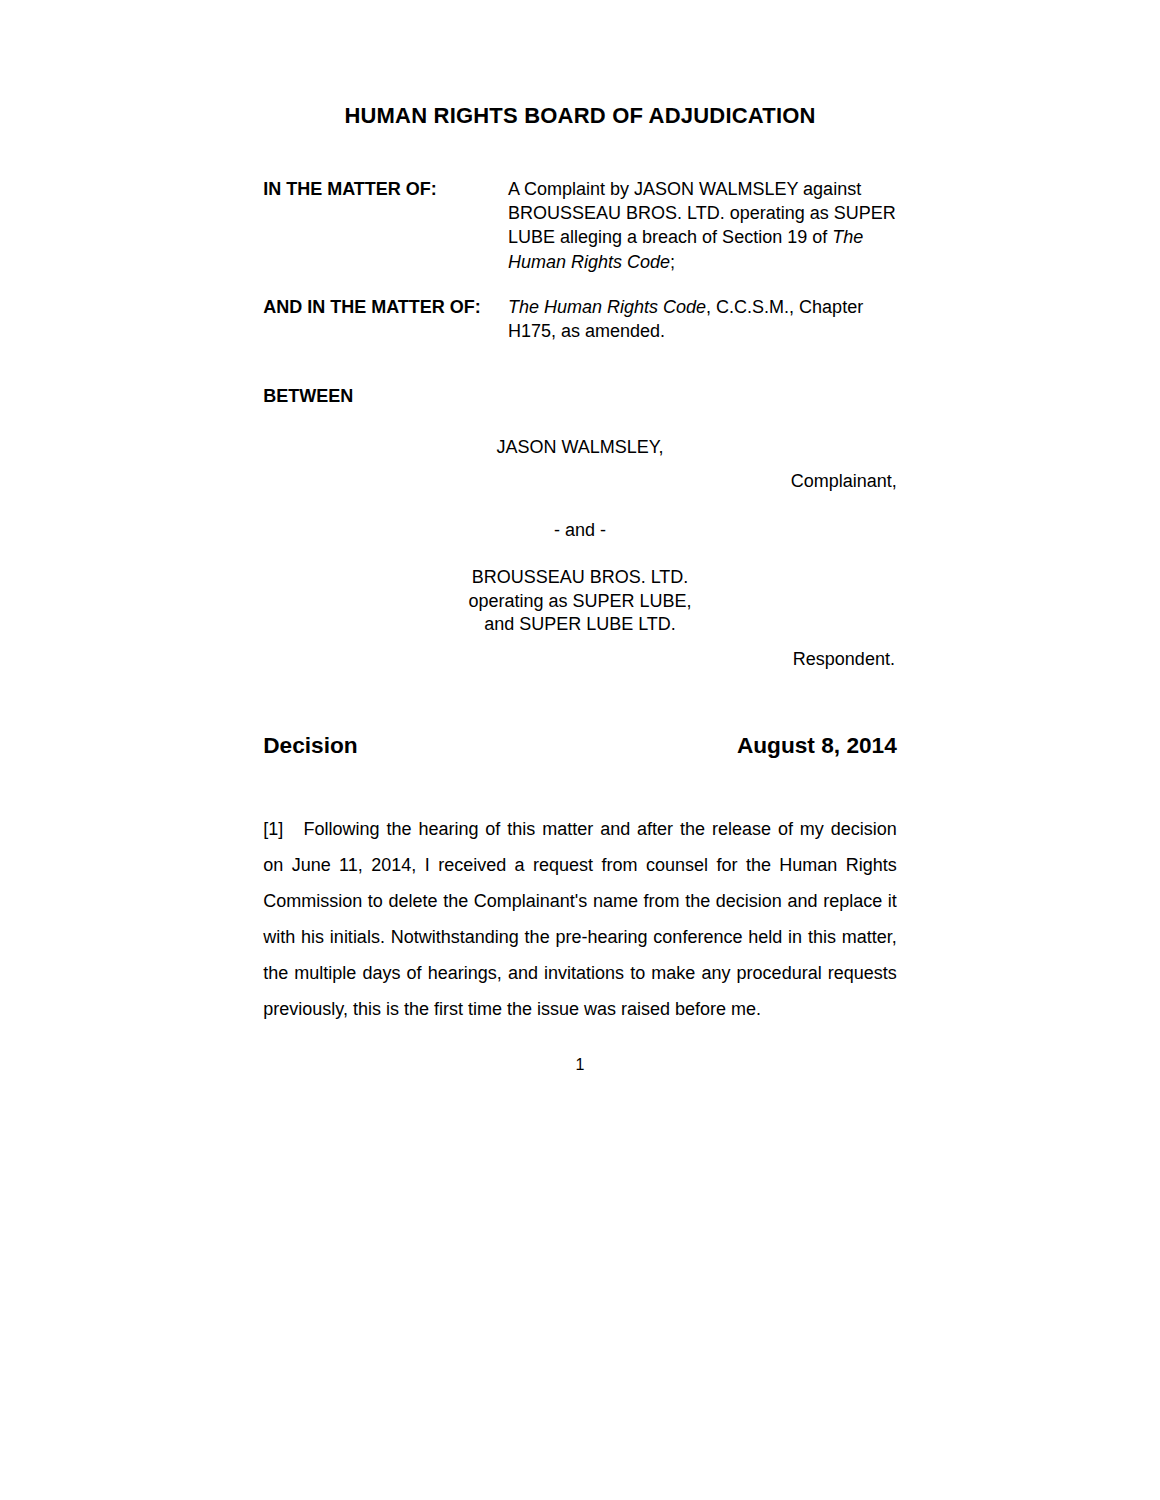HUMAN RIGHTS BOARD OF ADJUDICATION
| IN THE MATTER OF: | A Complaint by JASON WALMSLEY against BROUSSEAU BROS. LTD. operating as SUPER LUBE alleging a breach of Section 19 of The Human Rights Code ; |
| AND IN THE MATTER OF: | The Human Rights Code , C.C.S.M., Chapter H175, as amended. |
BETWEEN
JASON WALMSLEY,
Complainant,
- and -
BROUSSEAU BROS. LTD.
operating as SUPER LUBE,
and SUPER LUBE LTD.
Respondent.
Decision August 8, 2014
[1] Following the hearing of this matter and after the release of my decision on June 11, 2014, I received a request from counsel for the Human Rights Commission to delete the Complainant's name from the decision and replace it with his initials. Notwithstanding the pre-hearing conference held in this matter, the multiple days of hearings, and invitations to make any procedural requests previously, this is the first time the issue was raised before me.
1